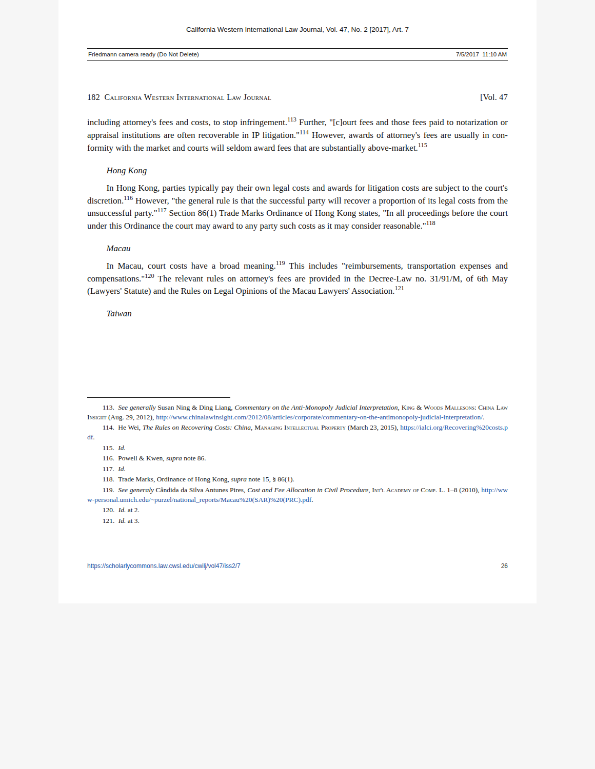California Western International Law Journal, Vol. 47, No. 2 [2017], Art. 7
Friedmann camera ready (Do Not Delete) 7/5/2017 11:10 AM
182 California Western International Law Journal [Vol. 47
including attorney's fees and costs, to stop infringement.113 Further, "[c]ourt fees and those fees paid to notarization or appraisal institutions are often recoverable in IP litigation."114 However, awards of attorney's fees are usually in conformity with the market and courts will seldom award fees that are substantially above-market.115
Hong Kong
In Hong Kong, parties typically pay their own legal costs and awards for litigation costs are subject to the court's discretion.116 However, "the general rule is that the successful party will recover a proportion of its legal costs from the unsuccessful party."117 Section 86(1) Trade Marks Ordinance of Hong Kong states, "In all proceedings before the court under this Ordinance the court may award to any party such costs as it may consider reasonable."118
Macau
In Macau, court costs have a broad meaning.119 This includes "reimbursements, transportation expenses and compensations."120 The relevant rules on attorney's fees are provided in the Decree-Law no. 31/91/M, of 6th May (Lawyers' Statute) and the Rules on Legal Opinions of the Macau Lawyers' Association.121
Taiwan
113. See generally Susan Ning & Ding Liang, Commentary on the Anti-Monopoly Judicial Interpretation, King & Woods Mallesons: China Law Insight (Aug. 29, 2012), http://www.chinalawinsight.com/2012/08/articles/corporate/commentary-on-the-antimonopoly-judicial-interpretation/.
114. He Wei, The Rules on Recovering Costs: China, Managing Intellectual Property (March 23, 2015), https://ialci.org/Recovering%20costs.pdf.
115. Id.
116. Powell & Kwen, supra note 86.
117. Id.
118. Trade Marks, Ordinance of Hong Kong, supra note 15, § 86(1).
119. See generaly Cândida da Silva Antunes Pires, Cost and Fee Allocation in Civil Procedure, Int'l Academy of Comp. L. 1–8 (2010), http://www-personal.umich.edu/~purzel/national_reports/Macau%20(SAR)%20(PRC).pdf.
120. Id. at 2.
121. Id. at 3.
https://scholarlycommons.law.cwsl.edu/cwilj/vol47/iss2/7 26